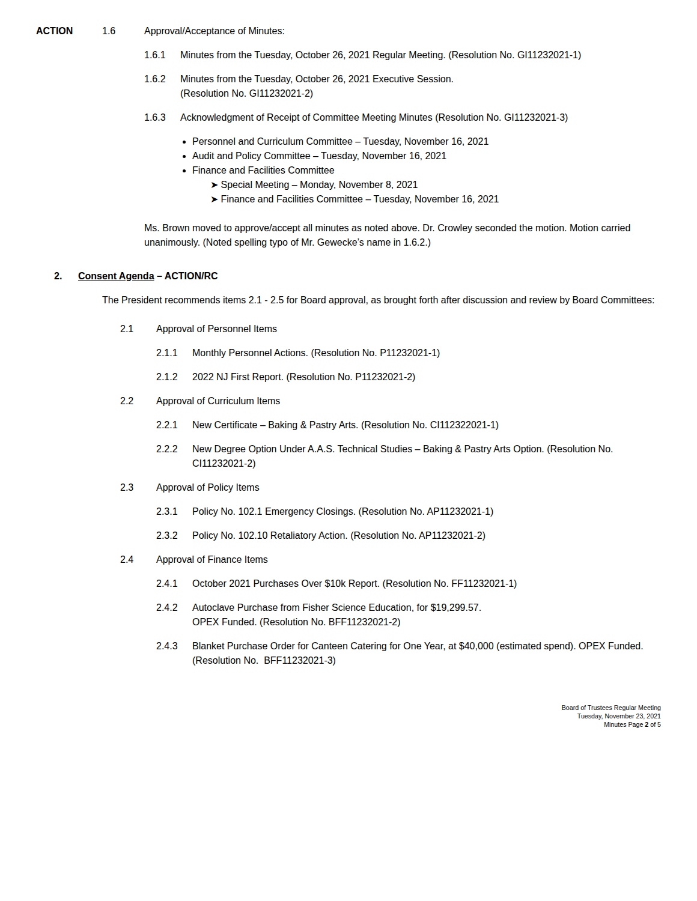ACTION
1.6
Approval/Acceptance of Minutes:
1.6.1
Minutes from the Tuesday, October 26, 2021 Regular Meeting. (Resolution No. GI11232021-1)
1.6.2
Minutes from the Tuesday, October 26, 2021 Executive Session.
(Resolution No. GI11232021-2)
1.6.3
Acknowledgment of Receipt of Committee Meeting Minutes (Resolution No. GI11232021-3)
Personnel and Curriculum Committee – Tuesday, November 16, 2021
Audit and Policy Committee – Tuesday, November 16, 2021
Finance and Facilities Committee
Special Meeting – Monday, November 8, 2021
Finance and Facilities Committee – Tuesday, November 16, 2021
Ms. Brown moved to approve/accept all minutes as noted above. Dr. Crowley seconded the motion. Motion carried unanimously. (Noted spelling typo of Mr. Gewecke’s name in 1.6.2.)
2.
Consent Agenda – ACTION/RC
The President recommends items 2.1 - 2.5 for Board approval, as brought forth after discussion and review by Board Committees:
2.1
Approval of Personnel Items
2.1.1
Monthly Personnel Actions. (Resolution No. P11232021-1)
2.1.2
2022 NJ First Report. (Resolution No. P11232021-2)
2.2
Approval of Curriculum Items
2.2.1
New Certificate – Baking & Pastry Arts. (Resolution No. CI112322021-1)
2.2.2
New Degree Option Under A.A.S. Technical Studies – Baking & Pastry Arts Option. (Resolution No. CI11232021-2)
2.3
Approval of Policy Items
2.3.1
Policy No. 102.1 Emergency Closings. (Resolution No. AP11232021-1)
2.3.2
Policy No. 102.10 Retaliatory Action. (Resolution No. AP11232021-2)
2.4
Approval of Finance Items
2.4.1
October 2021 Purchases Over $10k Report. (Resolution No. FF11232021-1)
2.4.2
Autoclave Purchase from Fisher Science Education, for $19,299.57.
OPEX Funded. (Resolution No. BFF11232021-2)
2.4.3
Blanket Purchase Order for Canteen Catering for One Year, at $40,000 (estimated spend). OPEX Funded. (Resolution No. BFF11232021-3)
Board of Trustees Regular Meeting
Tuesday, November 23, 2021
Minutes Page 2 of 5